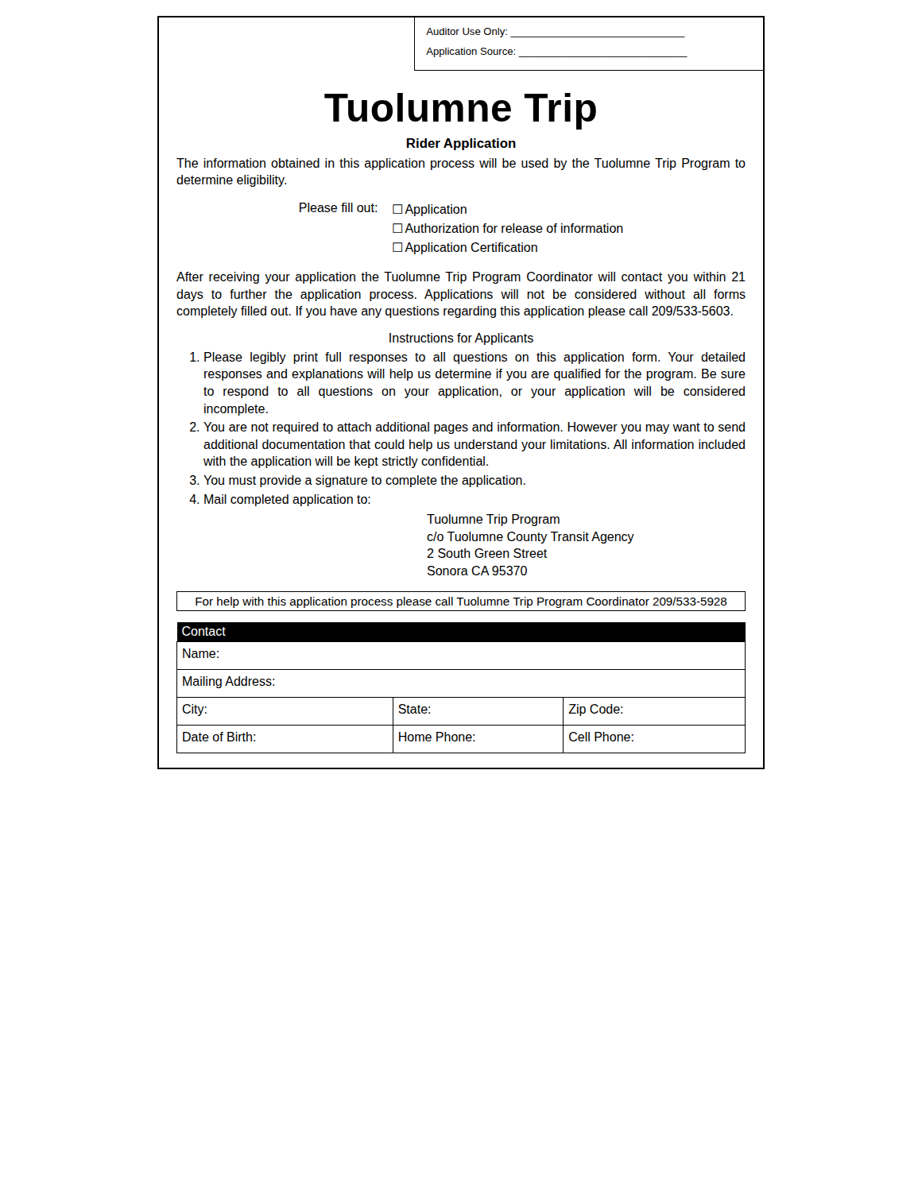Auditor Use Only: ______________________________
Application Source: _____________________________
Tuolumne Trip
Rider Application
The information obtained in this application process will be used by the Tuolumne Trip Program to determine eligibility.
Please fill out:
Application
Authorization for release of information
Application Certification
After receiving your application the Tuolumne Trip Program Coordinator will contact you within 21 days to further the application process. Applications will not be considered without all forms completely filled out. If you have any questions regarding this application please call 209/533-5603.
Instructions for Applicants
Please legibly print full responses to all questions on this application form. Your detailed responses and explanations will help us determine if you are qualified for the program. Be sure to respond to all questions on your application, or your application will be considered incomplete.
You are not required to attach additional pages and information. However you may want to send additional documentation that could help us understand your limitations. All information included with the application will be kept strictly confidential.
You must provide a signature to complete the application.
Mail completed application to:
Tuolumne Trip Program
c/o Tuolumne County Transit Agency
2 South Green Street
Sonora CA 95370
For help with this application process please call Tuolumne Trip Program Coordinator 209/533-5928
| Contact |
| --- |
| Name: |
| Mailing Address: |
| City: | State: | Zip Code: |
| Date of Birth: | Home Phone: | Cell Phone: |